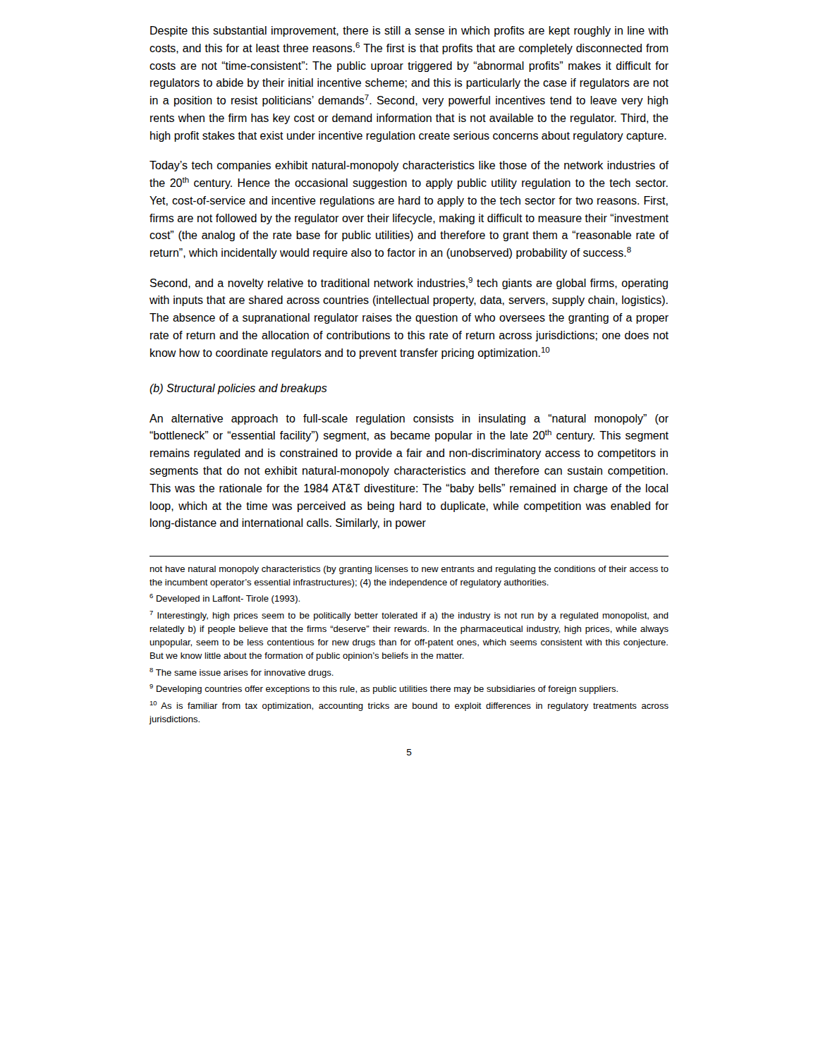Despite this substantial improvement, there is still a sense in which profits are kept roughly in line with costs, and this for at least three reasons.6 The first is that profits that are completely disconnected from costs are not “time-consistent”: The public uproar triggered by “abnormal profits” makes it difficult for regulators to abide by their initial incentive scheme; and this is particularly the case if regulators are not in a position to resist politicians’ demands7. Second, very powerful incentives tend to leave very high rents when the firm has key cost or demand information that is not available to the regulator. Third, the high profit stakes that exist under incentive regulation create serious concerns about regulatory capture.
Today’s tech companies exhibit natural-monopoly characteristics like those of the network industries of the 20th century. Hence the occasional suggestion to apply public utility regulation to the tech sector. Yet, cost-of-service and incentive regulations are hard to apply to the tech sector for two reasons. First, firms are not followed by the regulator over their lifecycle, making it difficult to measure their “investment cost” (the analog of the rate base for public utilities) and therefore to grant them a “reasonable rate of return”, which incidentally would require also to factor in an (unobserved) probability of success.8
Second, and a novelty relative to traditional network industries,9 tech giants are global firms, operating with inputs that are shared across countries (intellectual property, data, servers, supply chain, logistics). The absence of a supranational regulator raises the question of who oversees the granting of a proper rate of return and the allocation of contributions to this rate of return across jurisdictions; one does not know how to coordinate regulators and to prevent transfer pricing optimization.10
(b) Structural policies and breakups
An alternative approach to full-scale regulation consists in insulating a “natural monopoly” (or “bottleneck” or “essential facility”) segment, as became popular in the late 20th century. This segment remains regulated and is constrained to provide a fair and non-discriminatory access to competitors in segments that do not exhibit natural-monopoly characteristics and therefore can sustain competition. This was the rationale for the 1984 AT&T divestiture: The “baby bells” remained in charge of the local loop, which at the time was perceived as being hard to duplicate, while competition was enabled for long-distance and international calls. Similarly, in power
not have natural monopoly characteristics (by granting licenses to new entrants and regulating the conditions of their access to the incumbent operator’s essential infrastructures); (4) the independence of regulatory authorities.
6 Developed in Laffont- Tirole (1993).
7 Interestingly, high prices seem to be politically better tolerated if a) the industry is not run by a regulated monopolist, and relatedly b) if people believe that the firms “deserve” their rewards. In the pharmaceutical industry, high prices, while always unpopular, seem to be less contentious for new drugs than for off-patent ones, which seems consistent with this conjecture. But we know little about the formation of public opinion’s beliefs in the matter.
8 The same issue arises for innovative drugs.
9 Developing countries offer exceptions to this rule, as public utilities there may be subsidiaries of foreign suppliers.
10 As is familiar from tax optimization, accounting tricks are bound to exploit differences in regulatory treatments across jurisdictions.
5